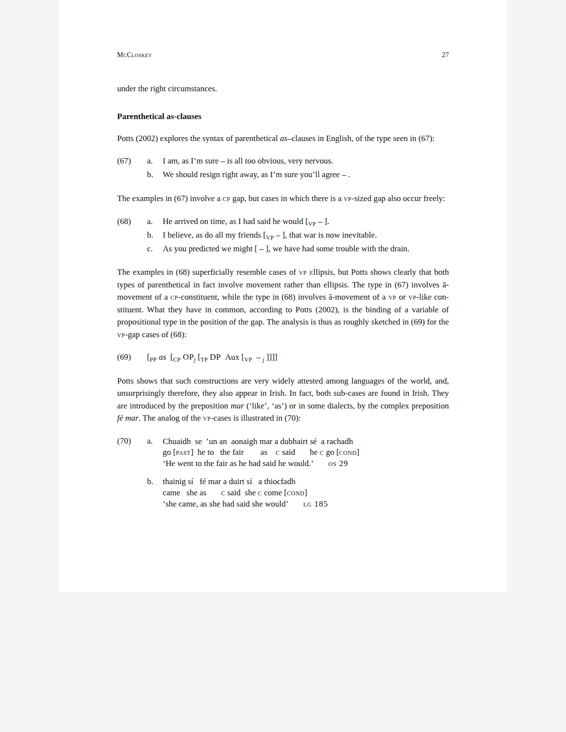McCloskey 27
under the right circumstances.
Parenthetical as-clauses
Potts (2002) explores the syntax of parenthetical as–clauses in English, of the type seen in (67):
(67)
a.
I am, as I’m sure is all too obvious, very nervous.
b.
We should resign right away, as I’m sure you’ll agree .
The examples in (67) involve a cp gap, but cases in which there is a vp-sized gap also occur freely:
(68)
a.
He arrived on time, as I had said he would [VP ].
b.
I believe, as do all my friends [VP ], that war is now inevitable.
c.
As you predicted we might [ ], we have had some trouble with the drain.
The examples in (68) superficially resemble cases of vp ellipsis, but Potts shows clearly that both types of parenthetical in fact involve movement rather than ellipsis. The type in (67) involves ā-movement of a cp-constituent, while the type in (68) involves ā-movement of a vp or vp-like constituent. What they have in common, according to Potts (2002), is the binding of a variable of propositional type in the position of the gap. The analysis is thus as roughly sketched in (69) for the vp-gap cases of (68):
(69)
[PP as [CP OPj [TP DP Aux [VP j ]]]]
Potts shows that such constructions are very widely attested among languages of the world, and, unsurprisingly therefore, they also appear in Irish. In fact, both sub-cases are found in Irish. They are introduced by the preposition mar (‘like’, ‘as’) or in some dialects, by the complex preposition fé mar. The analog of the vp-cases is illustrated in (70):
(70)
a.
Chuaidh se ’un an aonaigh mar a dubhairt sé a rachadh
go [past] he to the fair as c said he c go [cond]
‘He went to the fair as he had said he would.’ os 29
b.
thainig sí fé mar a duirt sí a thiocfadh
came she as c said she c come [cond]
‘she came, as she had said she would’ lg 185